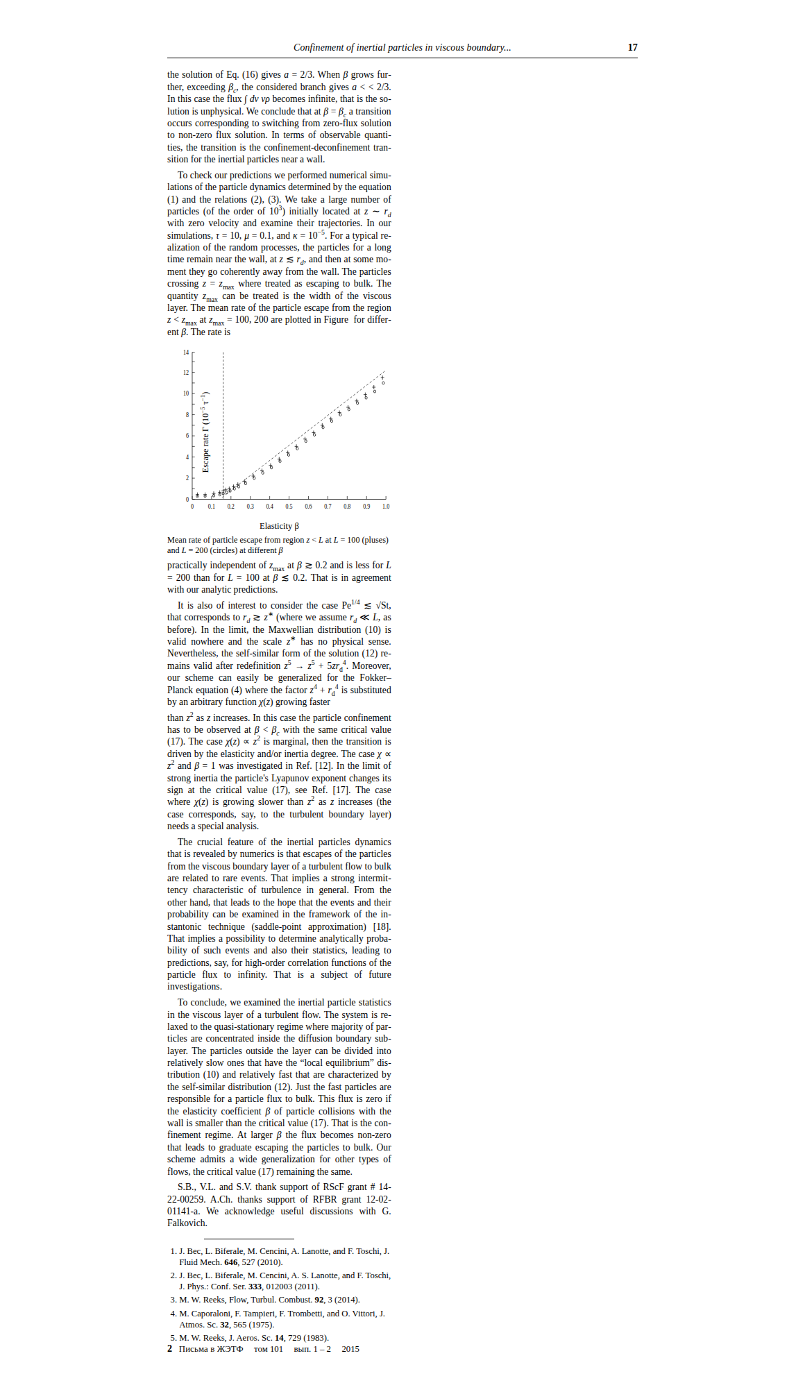Confinement of inertial particles in viscous boundary... 17
the solution of Eq. (16) gives a = 2/3. When β grows further, exceeding βc, the considered branch gives a < < 2/3. In this case the flux ∫ dv vρ becomes infinite, that is the solution is unphysical. We conclude that at β = βc a transition occurs corresponding to switching from zero-flux solution to non-zero flux solution. In terms of observable quantities, the transition is the confinement-deconfinement transition for the inertial particles near a wall.
To check our predictions we performed numerical simulations of the particle dynamics determined by the equation (1) and the relations (2), (3). We take a large number of particles (of the order of 103) initially located at z ∼ rd with zero velocity and examine their trajectories. In our simulations, τ = 10, μ = 0.1, and κ = 10−5. For a typical realization of the random processes, the particles for a long time remain near the wall, at z ≲ rd, and then at some moment they go coherently away from the wall. The particles crossing z = zmax where treated as escaping to bulk. The quantity zmax can be treated is the width of the viscous layer. The mean rate of the particle escape from the region z < zmax at zmax = 100, 200 are plotted in Figure for different β. The rate is
Escape rate Γ (10−5 τ−1)
0 2 4 6 8 10 12 14 0 0.1 0.2 0.3 0.4 0.5 0.6 0.7 0.8 0.9 1.0
Elasticity β
Mean rate of particle escape from region z < L at L = 100 (pluses) and L = 200 (circles) at different β
practically independent of zmax at β ≳ 0.2 and is less for L = 200 than for L = 100 at β ≲ 0.2. That is in agreement with our analytic predictions.
It is also of interest to consider the case Pe1/4 ≲ √St, that corresponds to rd ≳ z∗ (where we assume rd ≪ L, as before). In the limit, the Maxwellian distribution (10) is valid nowhere and the scale z∗ has no physical sense. Nevertheless, the self-similar form of the solution (12) remains valid after redefinition z5 → z5 + 5zrd4. Moreover, our scheme can easily be generalized for the Fokker–Planck equation (4) where the factor z4 + rd4 is substituted by an arbitrary function χ(z) growing faster
than z2 as z increases. In this case the particle confinement has to be observed at β < βc with the same critical value (17). The case χ(z) ∝ z2 is marginal, then the transition is driven by the elasticity and/or inertia degree. The case χ ∝ z2 and β = 1 was investigated in Ref. [12]. In the limit of strong inertia the particle's Lyapunov exponent changes its sign at the critical value (17), see Ref. [17]. The case where χ(z) is growing slower than z2 as z increases (the case corresponds, say, to the turbulent boundary layer) needs a special analysis.
The crucial feature of the inertial particles dynamics that is revealed by numerics is that escapes of the particles from the viscous boundary layer of a turbulent flow to bulk are related to rare events. That implies a strong intermittency characteristic of turbulence in general. From the other hand, that leads to the hope that the events and their probability can be examined in the framework of the instantonic technique (saddle-point approximation) [18]. That implies a possibility to determine analytically probability of such events and also their statistics, leading to predictions, say, for high-order correlation functions of the particle flux to infinity. That is a subject of future investigations.
To conclude, we examined the inertial particle statistics in the viscous layer of a turbulent flow. The system is relaxed to the quasi-stationary regime where majority of particles are concentrated inside the diffusion boundary sublayer. The particles outside the layer can be divided into relatively slow ones that have the “local equilibrium” distribution (10) and relatively fast that are characterized by the self-similar distribution (12). Just the fast particles are responsible for a particle flux to bulk. This flux is zero if the elasticity coefficient β of particle collisions with the wall is smaller than the critical value (17). That is the confinement regime. At larger β the flux becomes non-zero that leads to graduate escaping the particles to bulk. Our scheme admits a wide generalization for other types of flows, the critical value (17) remaining the same.
S.B., V.L. and S.V. thank support of RScF grant # 14-22-00259. A.Ch. thanks support of RFBR grant 12-02-01141-a. We acknowledge useful discussions with G. Falkovich.
J. Bec, L. Biferale, M. Cencini, A. Lanotte, and F. Toschi, J. Fluid Mech. 646, 527 (2010).
J. Bec, L. Biferale, M. Cencini, A. S. Lanotte, and F. Toschi, J. Phys.: Conf. Ser. 333, 012003 (2011).
M. W. Reeks, Flow, Turbul. Combust. 92, 3 (2014).
M. Caporaloni, F. Tampieri, F. Trombetti, and O. Vittori, J. Atmos. Sc. 32, 565 (1975).
M. W. Reeks, J. Aeros. Sc. 14, 729 (1983).
2 Письма в ЖЭТФ том 101 вып. 1 – 2 2015